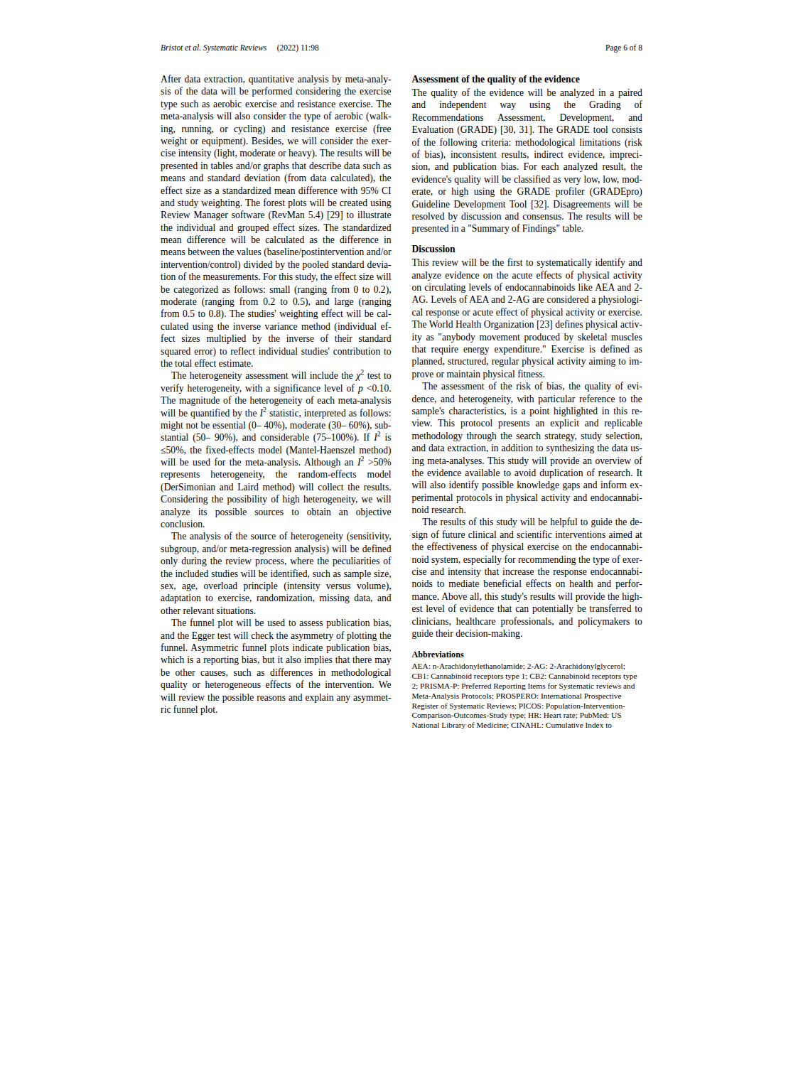Bristot et al. Systematic Reviews (2022) 11:98
Page 6 of 8
After data extraction, quantitative analysis by meta-analysis of the data will be performed considering the exercise type such as aerobic exercise and resistance exercise. The meta-analysis will also consider the type of aerobic (walking, running, or cycling) and resistance exercise (free weight or equipment). Besides, we will consider the exercise intensity (light, moderate or heavy). The results will be presented in tables and/or graphs that describe data such as means and standard deviation (from data calculated), the effect size as a standardized mean difference with 95% CI and study weighting. The forest plots will be created using Review Manager software (RevMan 5.4) [29] to illustrate the individual and grouped effect sizes. The standardized mean difference will be calculated as the difference in means between the values (baseline/postintervention and/or intervention/control) divided by the pooled standard deviation of the measurements. For this study, the effect size will be categorized as follows: small (ranging from 0 to 0.2), moderate (ranging from 0.2 to 0.5), and large (ranging from 0.5 to 0.8). The studies' weighting effect will be calculated using the inverse variance method (individual effect sizes multiplied by the inverse of their standard squared error) to reflect individual studies' contribution to the total effect estimate.
The heterogeneity assessment will include the χ2 test to verify heterogeneity, with a significance level of p <0.10. The magnitude of the heterogeneity of each meta-analysis will be quantified by the I2 statistic, interpreted as follows: might not be essential (0– 40%), moderate (30– 60%), substantial (50– 90%), and considerable (75–100%). If I2 is ≤50%, the fixed-effects model (Mantel-Haenszel method) will be used for the meta-analysis. Although an I2 >50% represents heterogeneity, the random-effects model (DerSimonian and Laird method) will collect the results. Considering the possibility of high heterogeneity, we will analyze its possible sources to obtain an objective conclusion.
The analysis of the source of heterogeneity (sensitivity, subgroup, and/or meta-regression analysis) will be defined only during the review process, where the peculiarities of the included studies will be identified, such as sample size, sex, age, overload principle (intensity versus volume), adaptation to exercise, randomization, missing data, and other relevant situations.
The funnel plot will be used to assess publication bias, and the Egger test will check the asymmetry of plotting the funnel. Asymmetric funnel plots indicate publication bias, which is a reporting bias, but it also implies that there may be other causes, such as differences in methodological quality or heterogeneous effects of the intervention. We will review the possible reasons and explain any asymmetric funnel plot.
Assessment of the quality of the evidence
The quality of the evidence will be analyzed in a paired and independent way using the Grading of Recommendations Assessment, Development, and Evaluation (GRADE) [30, 31]. The GRADE tool consists of the following criteria: methodological limitations (risk of bias), inconsistent results, indirect evidence, imprecision, and publication bias. For each analyzed result, the evidence's quality will be classified as very low, low, moderate, or high using the GRADE profiler (GRADEpro) Guideline Development Tool [32]. Disagreements will be resolved by discussion and consensus. The results will be presented in a "Summary of Findings" table.
Discussion
This review will be the first to systematically identify and analyze evidence on the acute effects of physical activity on circulating levels of endocannabinoids like AEA and 2-AG. Levels of AEA and 2-AG are considered a physiological response or acute effect of physical activity or exercise. The World Health Organization [23] defines physical activity as "anybody movement produced by skeletal muscles that require energy expenditure." Exercise is defined as planned, structured, regular physical activity aiming to improve or maintain physical fitness.
The assessment of the risk of bias, the quality of evidence, and heterogeneity, with particular reference to the sample's characteristics, is a point highlighted in this review. This protocol presents an explicit and replicable methodology through the search strategy, study selection, and data extraction, in addition to synthesizing the data using meta-analyses. This study will provide an overview of the evidence available to avoid duplication of research. It will also identify possible knowledge gaps and inform experimental protocols in physical activity and endocannabinoid research.
The results of this study will be helpful to guide the design of future clinical and scientific interventions aimed at the effectiveness of physical exercise on the endocannabinoid system, especially for recommending the type of exercise and intensity that increase the response endocannabinoids to mediate beneficial effects on health and performance. Above all, this study's results will provide the highest level of evidence that can potentially be transferred to clinicians, healthcare professionals, and policymakers to guide their decision-making.
Abbreviations
AEA: n-Arachidonylethanolamide; 2-AG: 2-Arachidonylglycerol; CB1: Cannabinoid receptors type 1; CB2: Cannabinoid receptors type 2; PRISMA-P: Preferred Reporting Items for Systematic reviews and Meta-Analysis Protocols; PROSPERO: International Prospective Register of Systematic Reviews; PICOS: Population-Intervention-Comparison-Outcomes-Study type; HR: Heart rate; PubMed: US National Library of Medicine; CINAHL: Cumulative Index to